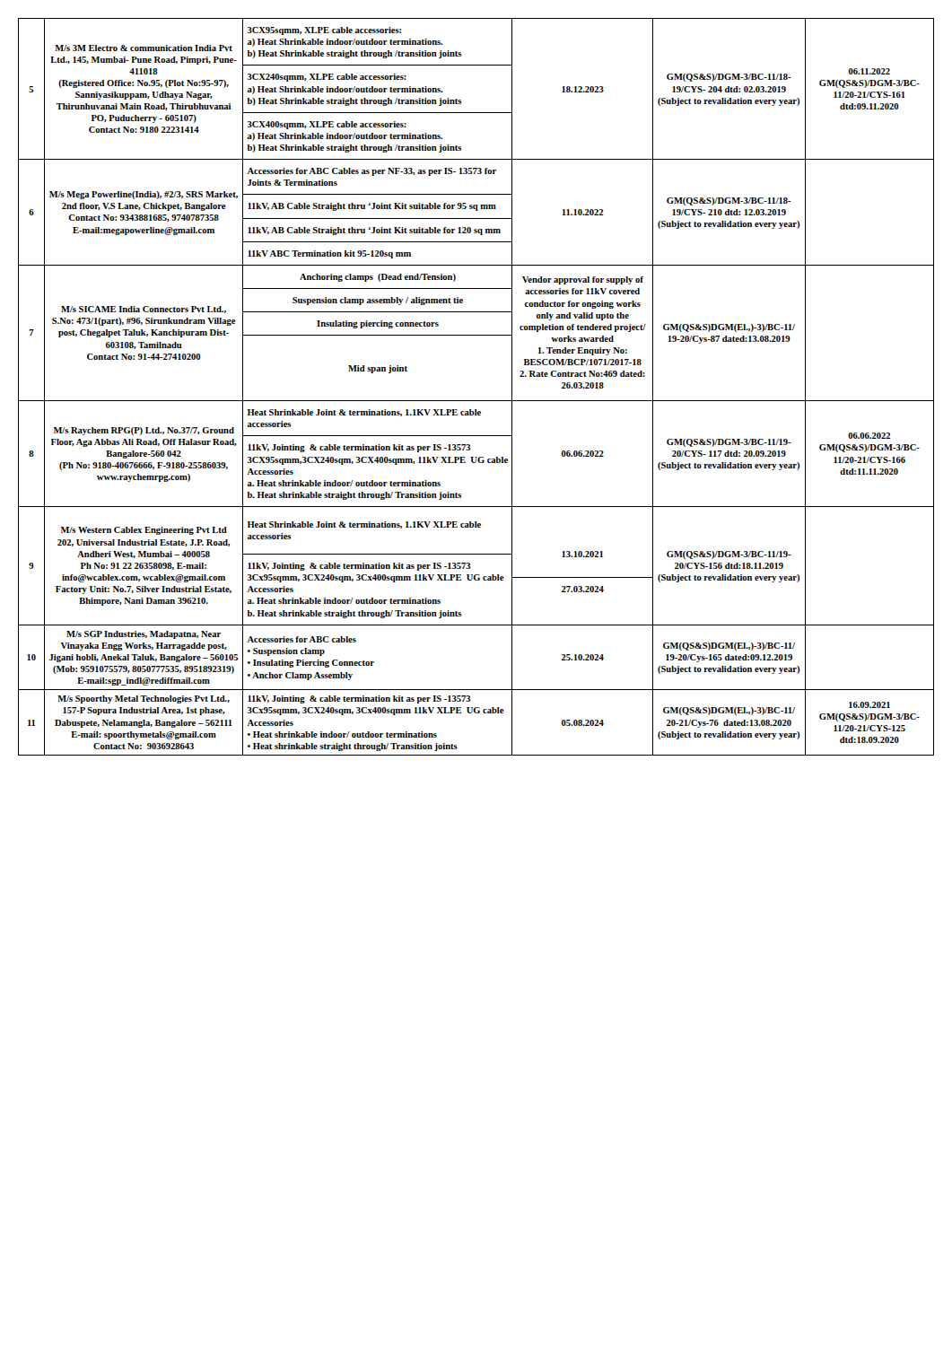| 5 | M/s 3M Electro & communication India Pvt Ltd., 145, Mumbai- Pune Road, Pimpri, Pune-411018 (Registered Office: No.95, (Plot No:95-97), Sanniyasikuppam, Udhaya Nagar, Thirunhuvanai Main Road, Thirubhuvanai PO, Puducherry - 605107) Contact No: 9180 22231414 | / 3CX95sqmm, XLPE cable accessories: a) Heat Shrinkable indoor/outdoor terminations. b) Heat Shrinkable straight through /transition joints / / 3CX240sqmm, XLPE cable accessories: a) Heat Shrinkable indoor/outdoor terminations. b) Heat Shrinkable straight through /transition joints / / 3CX400sqmm, XLPE cable accessories: a) Heat Shrinkable indoor/outdoor terminations. b) Heat Shrinkable straight through /transition joints / | 18.12.2023 | GM(QS&S)/DGM-3/BC-11/18-19/CYS- 204 dtd: 02.03.2019 (Subject to revalidation every year) | 06.11.2022 GM(QS&S)/DGM-3/BC-11/20-21/CYS-161 dtd:09.11.2020 |
| 6 | M/s Mega Powerline(India), #2/3, SRS Market, 2nd floor, V.S Lane, Chickpet, Bangalore Contact No: 9343881685, 9740787358 E-mail:megapowerline@gmail.com | / Accessories for ABC Cables as per NF-33, as per IS- 13573 for Joints & Terminations / / 11kV, AB Cable Straight thru ‘Joint Kit suitable for 95 sq mm / / 11kV, AB Cable Straight thru ‘Joint Kit suitable for 120 sq mm / / 11kV ABC Termination kit 95-120sq mm / | 11.10.2022 | GM(QS&S)/DGM-3/BC-11/18-19/CYS- 210 dtd: 12.03.2019 (Subject to revalidation every year) | |
| 7 | M/s SICAME India Connectors Pvt Ltd., S.No: 473/1(part), #96, Sirunkundram Village post, Chegalpet Taluk, Kanchipuram Dist-603108, Tamilnadu Contact No: 91-44-27410200 | / Anchoring clamps (Dead end/Tension) / / Suspension clamp assembly / alignment tie / / Insulating piercing connectors / / Mid span joint / | Vendor approval for supply of accessories for 11kV covered conductor for ongoing works only and valid upto the completion of tendered project/ works awarded 1. Tender Enquiry No: BESCOM/BCP/1071/2017-18 2. Rate Contract No:469 dated: 26.03.2018 | GM(QS&S)DGM(El.,)-3)/BC-11/ 19-20/Cys-87 dated:13.08.2019 | |
| 8 | M/s Raychem RPG(P) Ltd., No.37/7, Ground Floor, Aga Abbas Ali Road, Off Halasur Road, Bangalore-560 042 (Ph No: 9180-40676666, F-9180-25586039, www.raychemrpg.com) | / Heat Shrinkable Joint & terminations, 1.1KV XLPE cable accessories / / 11kV, Jointing & cable termination kit as per IS -13573 3CX95sqmm,3CX240sqm, 3CX400sqmm, 11kV XLPE UG cable Accessories a. Heat shrinkable indoor/ outdoor terminations b. Heat shrinkable straight through/ Transition joints / | 06.06.2022 | GM(QS&S)/DGM-3/BC-11/19-20/CYS- 117 dtd: 20.09.2019 (Subject to revalidation every year) | 06.06.2022 GM(QS&S)/DGM-3/BC-11/20-21/CYS-166 dtd:11.11.2020 |
| 9 | M/s Western Cablex Engineering Pvt Ltd 202, Universal Industrial Estate, J.P. Road, Andheri West, Mumbai – 400058 Ph No: 91 22 26358098, E-mail: info@wcablex.com, wcablex@gmail.com Factory Unit: No.7, Silver Industrial Estate, Bhimpore, Nani Daman 396210. | / Heat Shrinkable Joint & terminations, 1.1KV XLPE cable accessories / / 11kV, Jointing & cable termination kit as per IS -13573 3Cx95sqmm, 3CX240sqm, 3Cx400sqmm 11kV XLPE UG cable Accessories a. Heat shrinkable indoor/ outdoor terminations b. Heat shrinkable straight through/ Transition joints / | / 13.10.2021 / / 27.03.2024 / | GM(QS&S)/DGM-3/BC-11/19-20/CYS-156 dtd:18.11.2019 (Subject to revalidation every year) | |
| 10 | M/s SGP Industries, Madapatna, Near Vinayaka Engg Works, Harragadde post, Jigani hobli, Anekal Taluk, Bangalore – 560105 (Mob: 9591075579, 8050777535, 8951892319) E-mail:sgp_indl@rediffmail.com | Accessories for ABC cables • Suspension clamp • Insulating Piercing Connector • Anchor Clamp Assembly | 25.10.2024 | GM(QS&S)DGM(El.,)-3)/BC-11/ 19-20/Cys-165 dated:09.12.2019 (Subject to revalidation every year) | |
| 11 | M/s Spoorthy Metal Technologies Pvt Ltd., 157-P Sopura Industrial Area, 1st phase, Dabuspete, Nelamangla, Bangalore – 562111 E-mail: spoorthymetals@gmail.com Contact No: 9036928643 | 11kV, Jointing & cable termination kit as per IS -13573 3Cx95sqmm, 3CX240sqm, 3Cx400sqmm 11kV XLPE UG cable Accessories • Heat shrinkable indoor/ outdoor terminations • Heat shrinkable straight through/ Transition joints | 05.08.2024 | GM(QS&S)DGM(El.,)-3)/BC-11/ 20-21/Cys-76 dated:13.08.2020 (Subject to revalidation every year) | 16.09.2021 GM(QS&S)/DGM-3/BC-11/20-21/CYS-125 dtd:18.09.2020 |